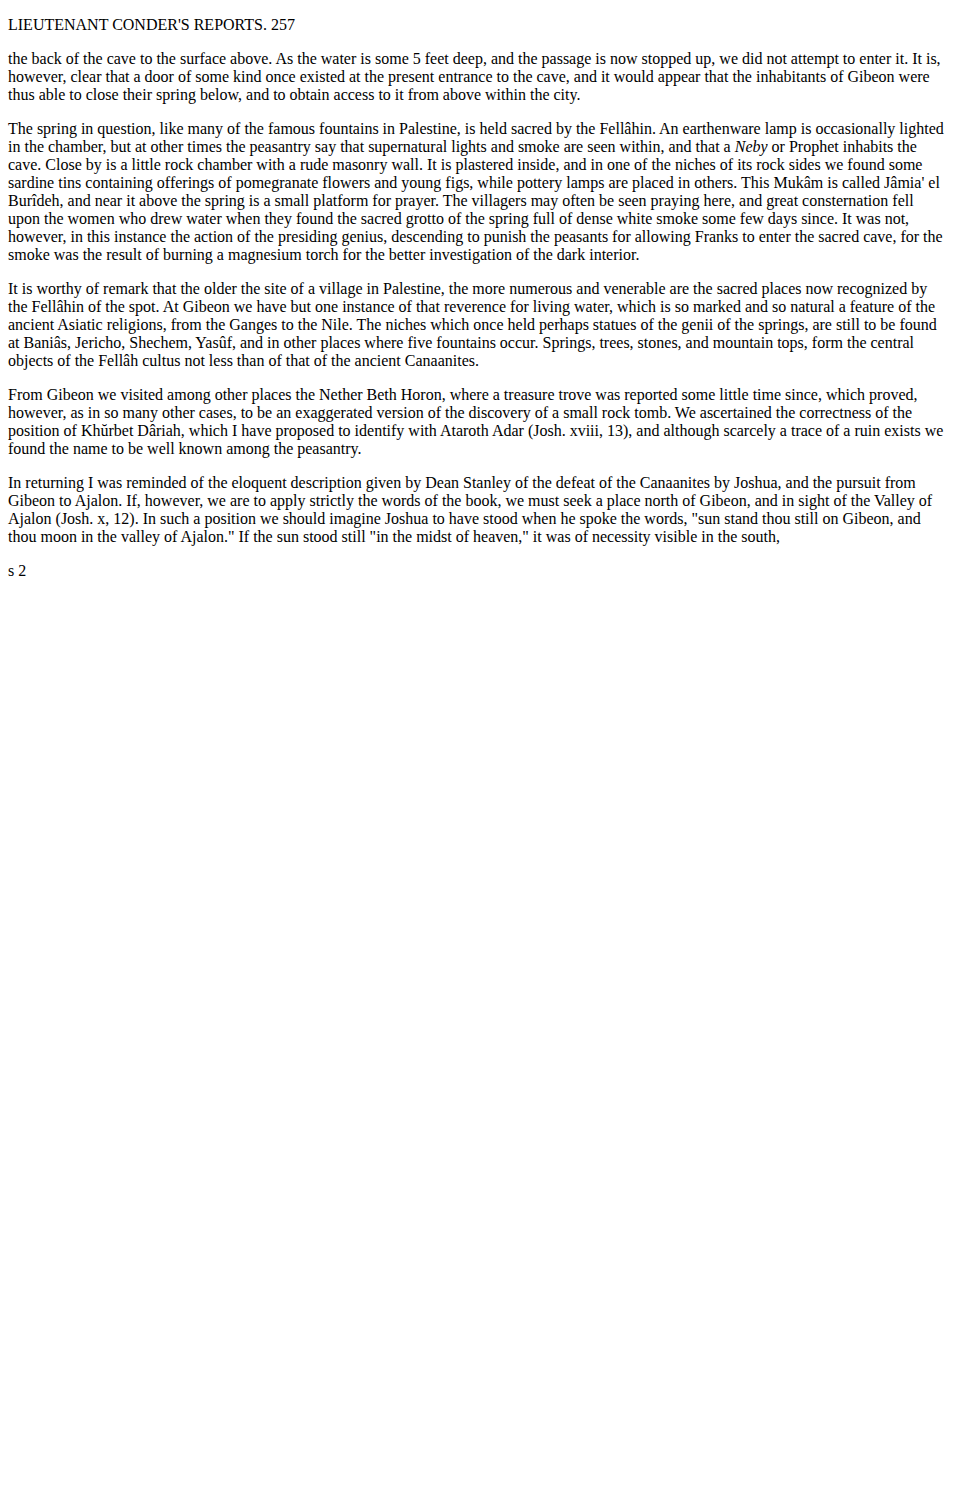LIEUTENANT CONDER'S REPORTS. 257
the back of the cave to the surface above. As the water is some 5 feet deep, and the passage is now stopped up, we did not attempt to enter it. It is, however, clear that a door of some kind once existed at the present entrance to the cave, and it would appear that the inhabitants of Gibeon were thus able to close their spring below, and to obtain access to it from above within the city.
The spring in question, like many of the famous fountains in Palestine, is held sacred by the Fellâhin. An earthenware lamp is occasionally lighted in the chamber, but at other times the peasantry say that supernatural lights and smoke are seen within, and that a Neby or Prophet inhabits the cave. Close by is a little rock chamber with a rude masonry wall. It is plastered inside, and in one of the niches of its rock sides we found some sardine tins containing offerings of pomegranate flowers and young figs, while pottery lamps are placed in others. This Mukâm is called Jâmia' el Burîdeh, and near it above the spring is a small platform for prayer. The villagers may often be seen praying here, and great consternation fell upon the women who drew water when they found the sacred grotto of the spring full of dense white smoke some few days since. It was not, however, in this instance the action of the presiding genius, descending to punish the peasants for allowing Franks to enter the sacred cave, for the smoke was the result of burning a magnesium torch for the better investigation of the dark interior.
It is worthy of remark that the older the site of a village in Palestine, the more numerous and venerable are the sacred places now recognized by the Fellâhin of the spot. At Gibeon we have but one instance of that reverence for living water, which is so marked and so natural a feature of the ancient Asiatic religions, from the Ganges to the Nile. The niches which once held perhaps statues of the genii of the springs, are still to be found at Baniâs, Jericho, Shechem, Yasûf, and in other places where five fountains occur. Springs, trees, stones, and mountain tops, form the central objects of the Fellâh cultus not less than of that of the ancient Canaanites.
From Gibeon we visited among other places the Nether Beth Horon, where a treasure trove was reported some little time since, which proved, however, as in so many other cases, to be an exaggerated version of the discovery of a small rock tomb. We ascertained the correctness of the position of Khŭrbet Dâriah, which I have proposed to identify with Ataroth Adar (Josh. xviii, 13), and although scarcely a trace of a ruin exists we found the name to be well known among the peasantry.
In returning I was reminded of the eloquent description given by Dean Stanley of the defeat of the Canaanites by Joshua, and the pursuit from Gibeon to Ajalon. If, however, we are to apply strictly the words of the book, we must seek a place north of Gibeon, and in sight of the Valley of Ajalon (Josh. x, 12). In such a position we should imagine Joshua to have stood when he spoke the words, "sun stand thou still on Gibeon, and thou moon in the valley of Ajalon." If the sun stood still "in the midst of heaven," it was of necessity visible in the south,
s 2